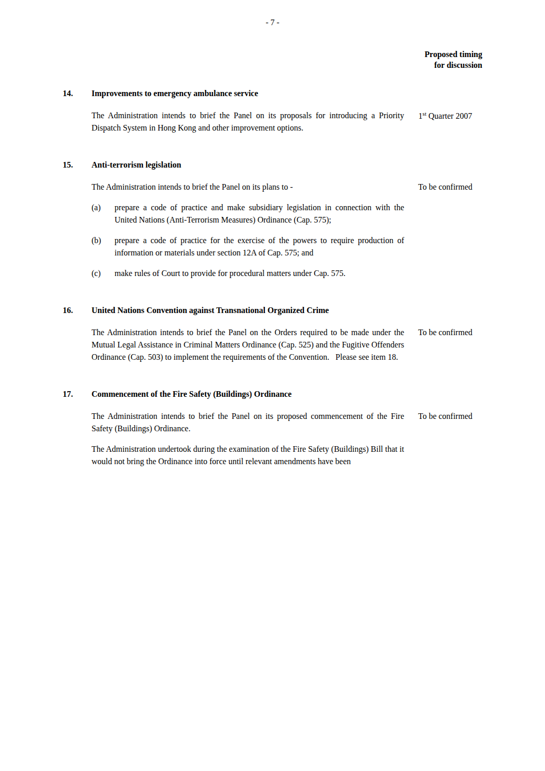- 7 -
Proposed timing
for discussion
14.
Improvements to emergency ambulance service
The Administration intends to brief the Panel on its proposals for introducing a Priority Dispatch System in Hong Kong and other improvement options.
1st Quarter 2007
15.
Anti-terrorism legislation
The Administration intends to brief the Panel on its plans to -
(a) prepare a code of practice and make subsidiary legislation in connection with the United Nations (Anti-Terrorism Measures) Ordinance (Cap. 575);
(b) prepare a code of practice for the exercise of the powers to require production of information or materials under section 12A of Cap. 575; and
(c) make rules of Court to provide for procedural matters under Cap. 575.
To be confirmed
16.
United Nations Convention against Transnational Organized Crime
The Administration intends to brief the Panel on the Orders required to be made under the Mutual Legal Assistance in Criminal Matters Ordinance (Cap. 525) and the Fugitive Offenders Ordinance (Cap. 503) to implement the requirements of the Convention. Please see item 18.
To be confirmed
17.
Commencement of the Fire Safety (Buildings) Ordinance
The Administration intends to brief the Panel on its proposed commencement of the Fire Safety (Buildings) Ordinance.
The Administration undertook during the examination of the Fire Safety (Buildings) Bill that it would not bring the Ordinance into force until relevant amendments have been
To be confirmed